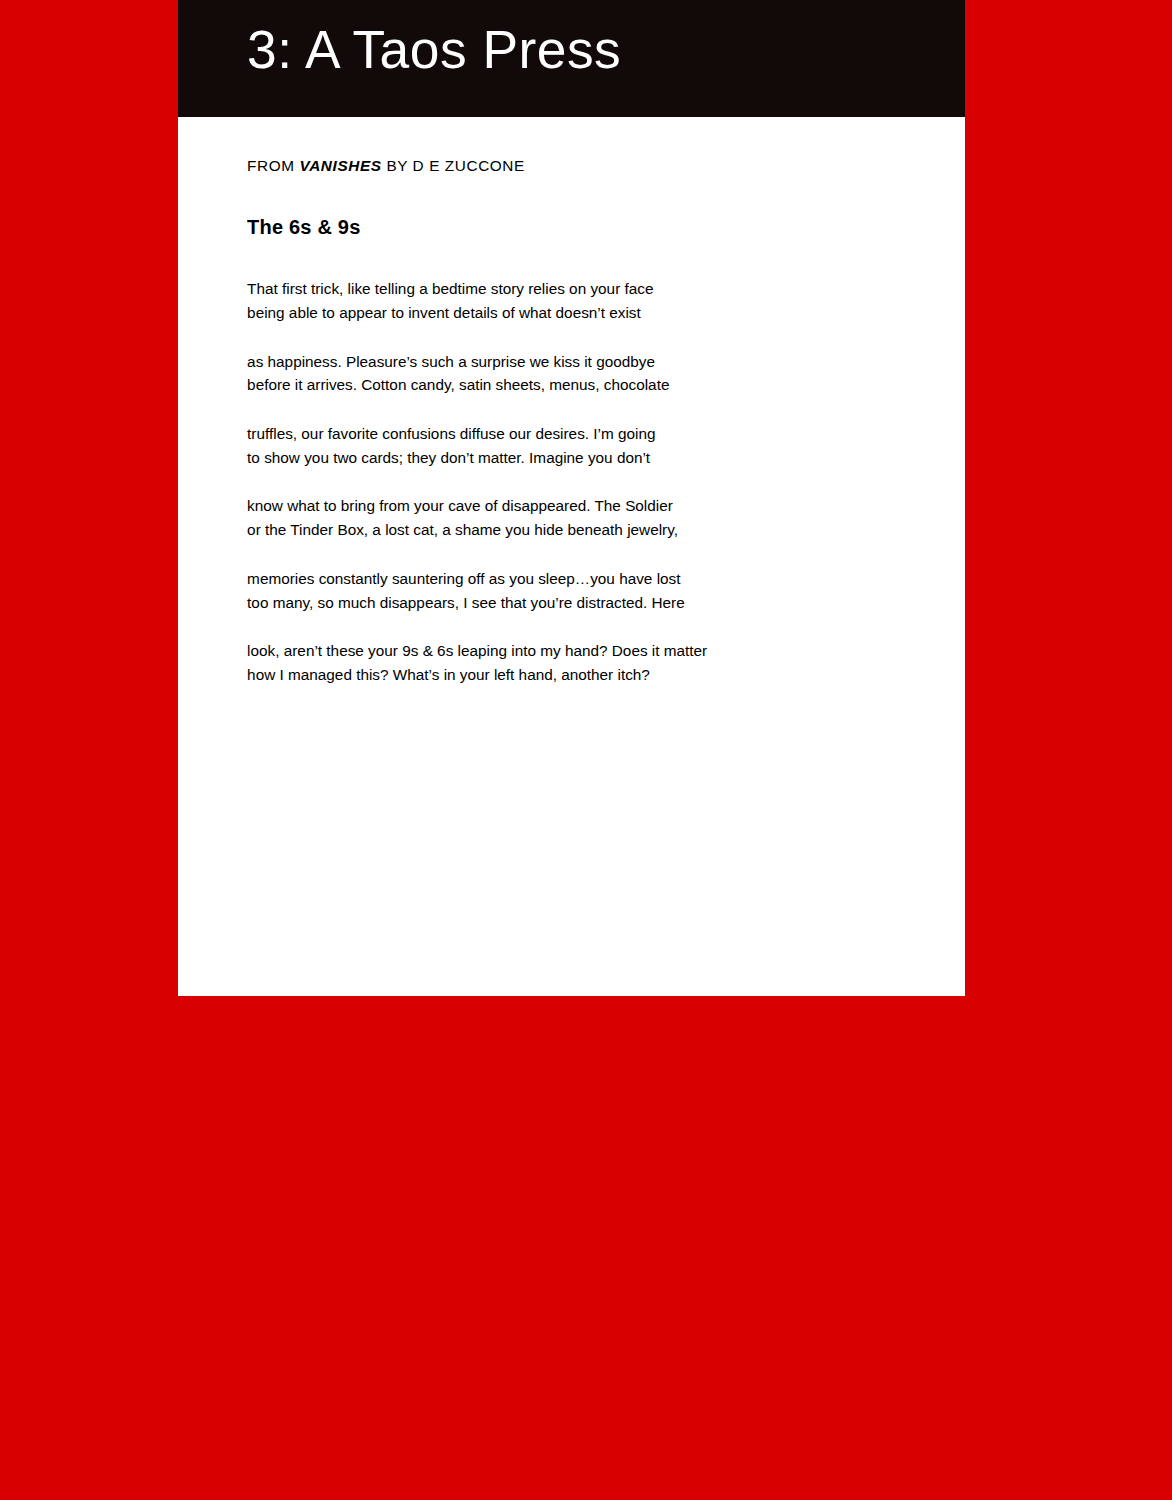3: A Taos Press
From Vanishes by D E Zuccone
The 6s & 9s
That first trick, like telling a bedtime story relies on your face
being able to appear to invent details of what doesn’t exist
as happiness. Pleasure’s such a surprise we kiss it goodbye
before it arrives. Cotton candy, satin sheets, menus, chocolate
truffles, our favorite confusions diffuse our desires. I’m going
to show you two cards; they don’t matter. Imagine you don’t
know what to bring from your cave of disappeared. The Soldier
or the Tinder Box, a lost cat, a shame you hide beneath jewelry,
memories constantly sauntering off as you sleep…you have lost
too many, so much disappears, I see that you’re distracted. Here
look, aren’t these your 9s & 6s leaping into my hand? Does it matter
how I managed this? What’s in your left hand, another itch?